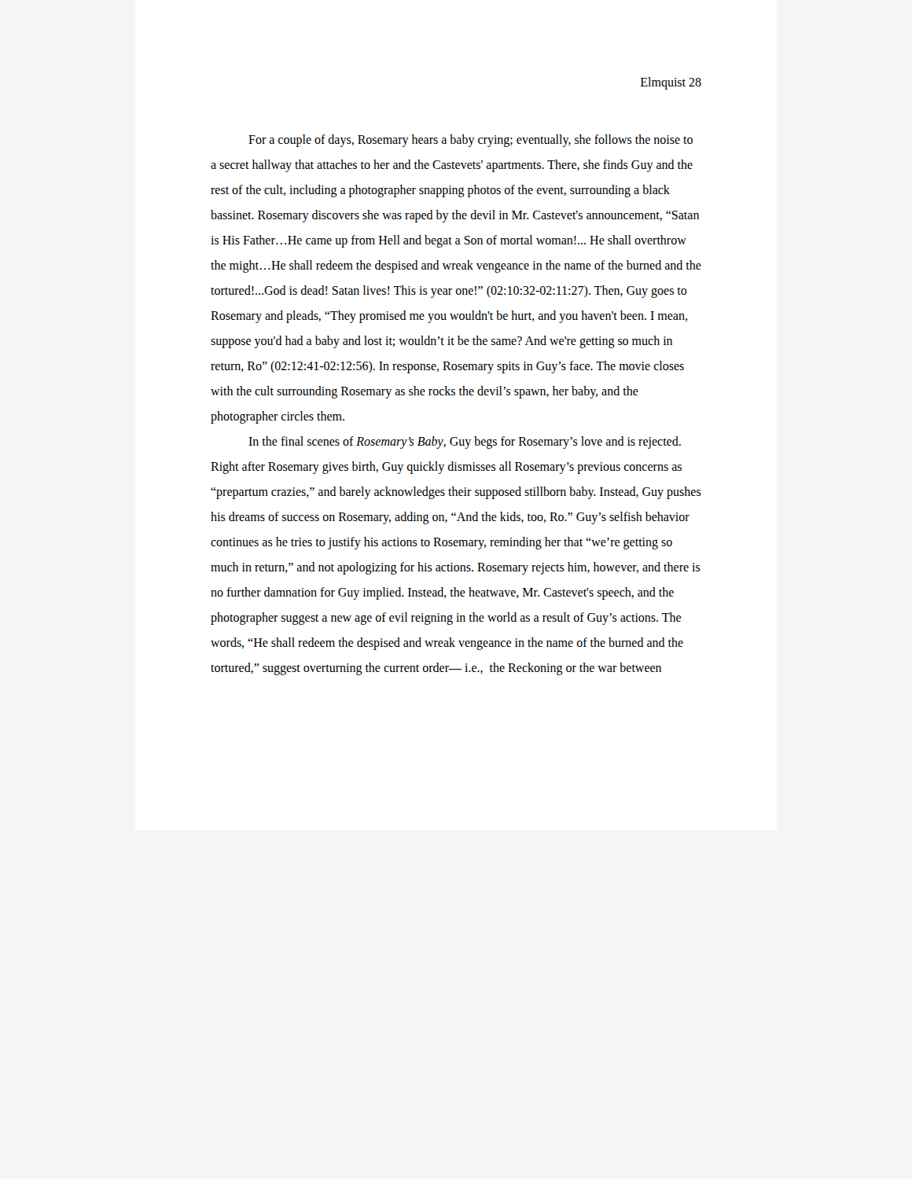Elmquist 28
For a couple of days, Rosemary hears a baby crying; eventually, she follows the noise to a secret hallway that attaches to her and the Castevets' apartments. There, she finds Guy and the rest of the cult, including a photographer snapping photos of the event, surrounding a black bassinet. Rosemary discovers she was raped by the devil in Mr. Castevet's announcement, “Satan is His Father…He came up from Hell and begat a Son of mortal woman!... He shall overthrow the might…He shall redeem the despised and wreak vengeance in the name of the burned and the tortured!...God is dead! Satan lives! This is year one!” (02:10:32-02:11:27). Then, Guy goes to Rosemary and pleads, “They promised me you wouldn't be hurt, and you haven't been. I mean, suppose you'd had a baby and lost it; wouldn’t it be the same? And we're getting so much in return, Ro” (02:12:41-02:12:56). In response, Rosemary spits in Guy’s face. The movie closes with the cult surrounding Rosemary as she rocks the devil’s spawn, her baby, and the photographer circles them.
In the final scenes of Rosemary’s Baby, Guy begs for Rosemary’s love and is rejected. Right after Rosemary gives birth, Guy quickly dismisses all Rosemary’s previous concerns as “prepartum crazies,” and barely acknowledges their supposed stillborn baby. Instead, Guy pushes his dreams of success on Rosemary, adding on, “And the kids, too, Ro.” Guy’s selfish behavior continues as he tries to justify his actions to Rosemary, reminding her that “we’re getting so much in return,” and not apologizing for his actions. Rosemary rejects him, however, and there is no further damnation for Guy implied. Instead, the heatwave, Mr. Castevet's speech, and the photographer suggest a new age of evil reigning in the world as a result of Guy’s actions. The words, “He shall redeem the despised and wreak vengeance in the name of the burned and the tortured,” suggest overturning the current order— i.e., the Reckoning or the war between